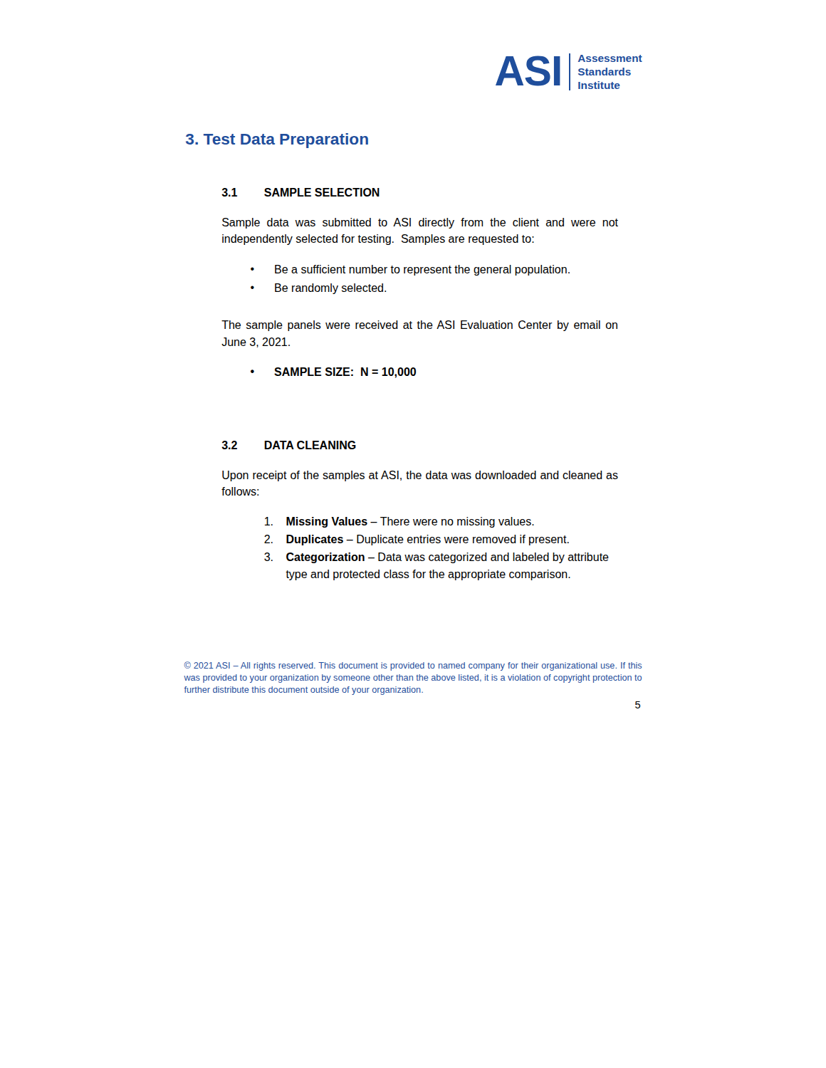ASI
Assessment
Standards
Institute
3. Test Data Preparation
3.1 SAMPLE SELECTION
Sample data was submitted to ASI directly from the client and were not independently selected for testing. Samples are requested to:
Be a sufficient number to represent the general population.
Be randomly selected.
The sample panels were received at the ASI Evaluation Center by email on June 3, 2021.
SAMPLE SIZE: N = 10,000
3.2 DATA CLEANING
Upon receipt of the samples at ASI, the data was downloaded and cleaned as follows:
Missing Values – There were no missing values.
Duplicates – Duplicate entries were removed if present.
Categorization – Data was categorized and labeled by attribute type and protected class for the appropriate comparison.
© 2021 ASI – All rights reserved. This document is provided to named company for their organizational use. If this was provided to your organization by someone other than the above listed, it is a violation of copyright protection to further distribute this document outside of your organization.
5